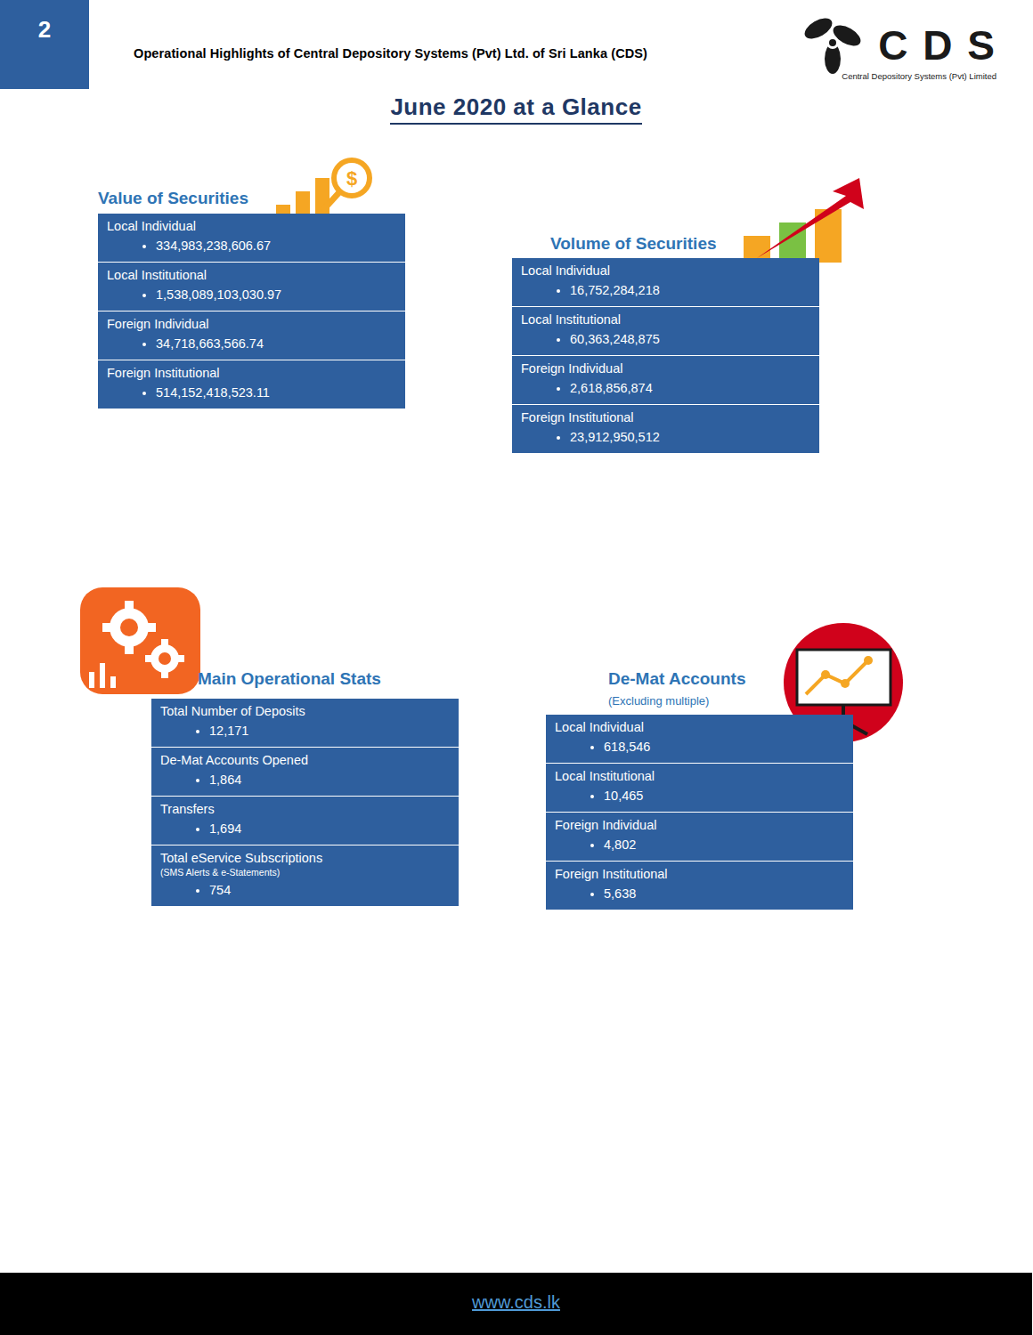2
Operational Highlights of Central Depository Systems (Pvt) Ltd. of Sri Lanka (CDS)
C D S
Central Depository Systems (Pvt) Limited
June 2020 at a Glance
$
Value of Securities
| Local Individual 334,983,238,606.67 |
| Local Institutional 1,538,089,103,030.97 |
| Foreign Individual 34,718,663,566.74 |
| Foreign Institutional 514,152,418,523.11 |
Volume of Securities
| Local Individual 16,752,284,218 |
| Local Institutional 60,363,248,875 |
| Foreign Individual 2,618,856,874 |
| Foreign Institutional 23,912,950,512 |
Main Operational Stats
| Total Number of Deposits 12,171 |
| De-Mat Accounts Opened 1,864 |
| Transfers 1,694 |
| Total eService Subscriptions (SMS Alerts & e-Statements) 754 |
De-Mat Accounts
(Excluding multiple)
| Local Individual 618,546 |
| Local Institutional 10,465 |
| Foreign Individual 4,802 |
| Foreign Institutional 5,638 |
www.cds.lk